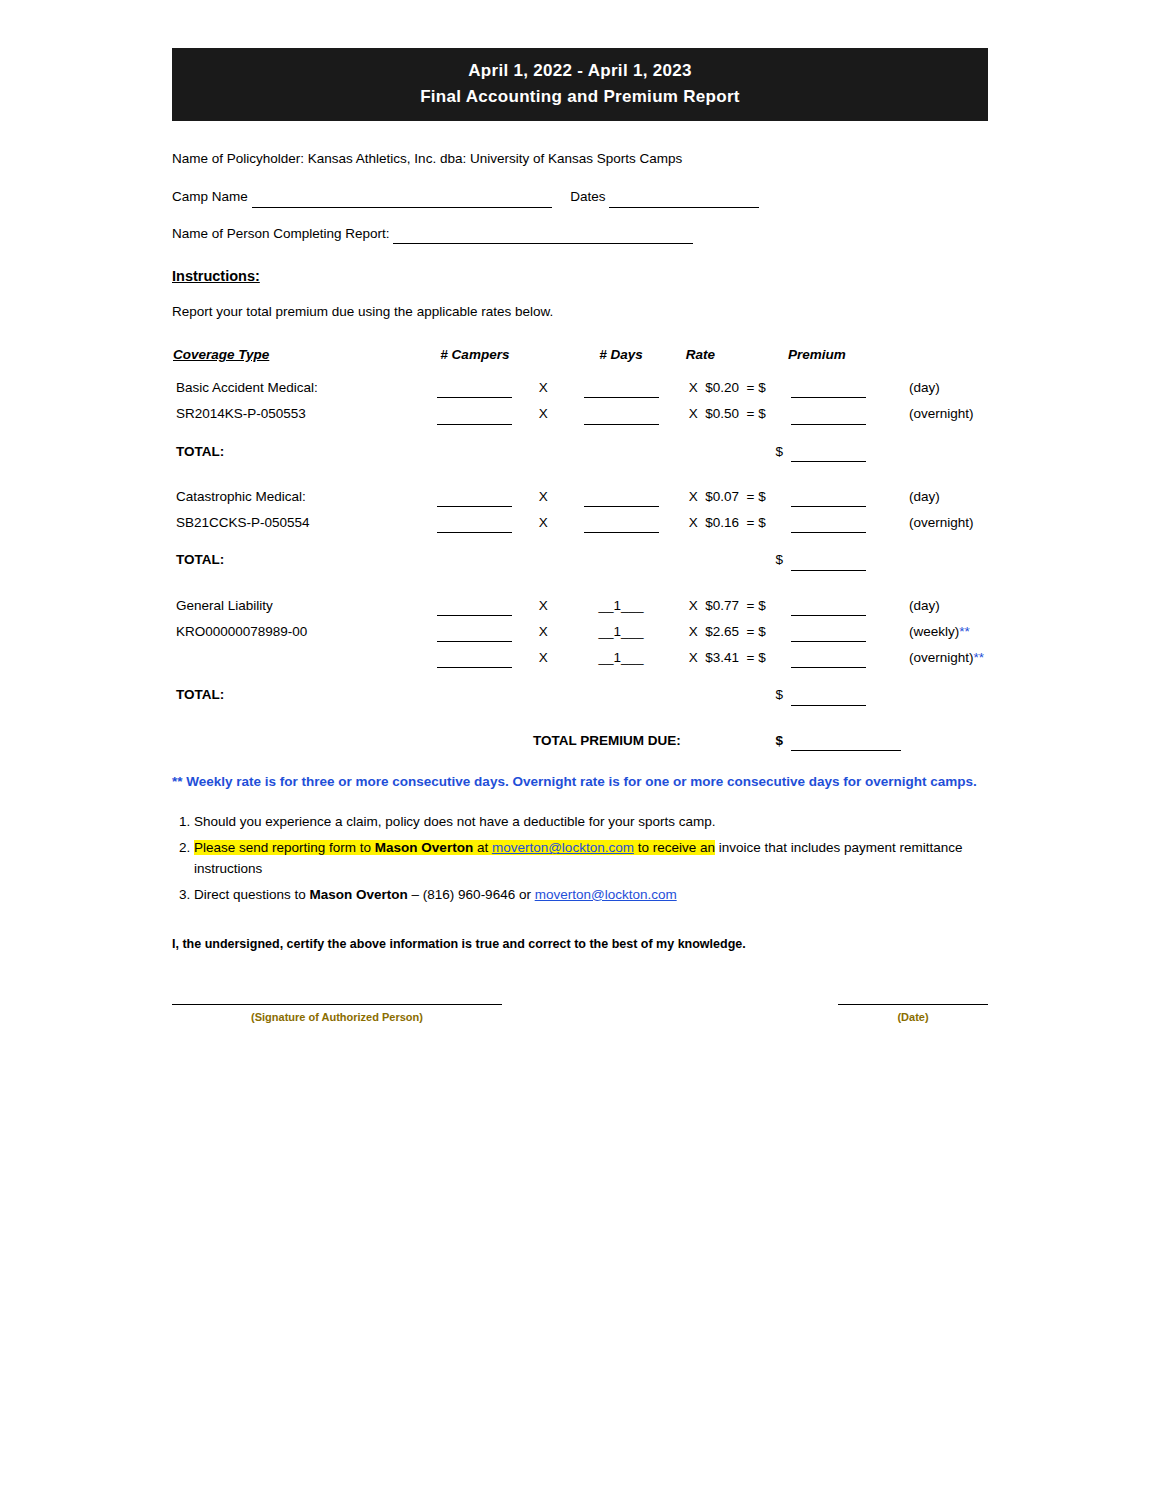April 1, 2022 - April 1, 2023
Final Accounting and Premium Report
Name of Policyholder: Kansas Athletics, Inc. dba: University of Kansas Sports Camps
Camp Name Dates
Name of Person Completing Report:
Instructions:
Report your total premium due using the applicable rates below.
| Coverage Type | # Campers | | # Days | Rate | Premium | |
| --- | --- | --- | --- | --- | --- | --- |
| Basic Accident Medical: | | X | | X $0.20 = $ | | (day) |
| SR2014KS-P-050553 | | X | | X $0.50 = $ | | (overnight) |
| TOTAL: | | | | $ | | |
| Catastrophic Medical: | | X | | X $0.07 = $ | | (day) |
| SB21CCKS-P-050554 | | X | | X $0.16 = $ | | (overnight) |
| TOTAL: | | | | $ | | |
| General Liability | | X | __1___ | X $0.77 = $ | | (day) |
| KRO00000078989-00 | | X | __1___ | X $2.65 = $ | | (weekly) ** |
| | | X | __1___ | X $3.41 = $ | | (overnight) ** |
| TOTAL: | | | | $ | | |
| | | TOTAL PREMIUM DUE: | $ | | |
** Weekly rate is for three or more consecutive days. Overnight rate is for one or more consecutive days for overnight camps.
Should you experience a claim, policy does not have a deductible for your sports camp.
Please send reporting form to Mason Overton at moverton@lockton.com to receive an invoice that includes payment remittance instructions
Direct questions to Mason Overton – (816) 960-9646 or moverton@lockton.com
I, the undersigned, certify the above information is true and correct to the best of my knowledge.
(Signature of Authorized Person)
(Date)